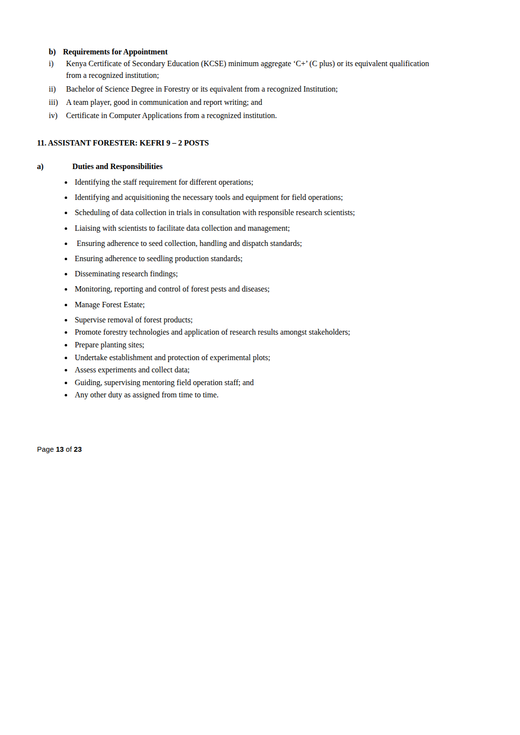b) Requirements for Appointment
i) Kenya Certificate of Secondary Education (KCSE) minimum aggregate ‘C+’ (C plus) or its equivalent qualification from a recognized institution;
ii) Bachelor of Science Degree in Forestry or its equivalent from a recognized Institution;
iii) A team player, good in communication and report writing; and
iv) Certificate in Computer Applications from a recognized institution.
11. ASSISTANT FORESTER: KEFRI 9 – 2 POSTS
a) Duties and Responsibilities
Identifying the staff requirement for different operations;
Identifying and acquisitioning the necessary tools and equipment for field operations;
Scheduling of data collection in trials in consultation with responsible research scientists;
Liaising with scientists to facilitate data collection and management;
Ensuring adherence to seed collection, handling and dispatch standards;
Ensuring adherence to seedling production standards;
Disseminating research findings;
Monitoring, reporting and control of forest pests and diseases;
Manage Forest Estate;
Supervise removal of forest products;
Promote forestry technologies and application of research results amongst stakeholders;
Prepare planting sites;
Undertake establishment and protection of experimental plots;
Assess experiments and collect data;
Guiding, supervising mentoring field operation staff; and
Any other duty as assigned from time to time.
Page 13 of 23